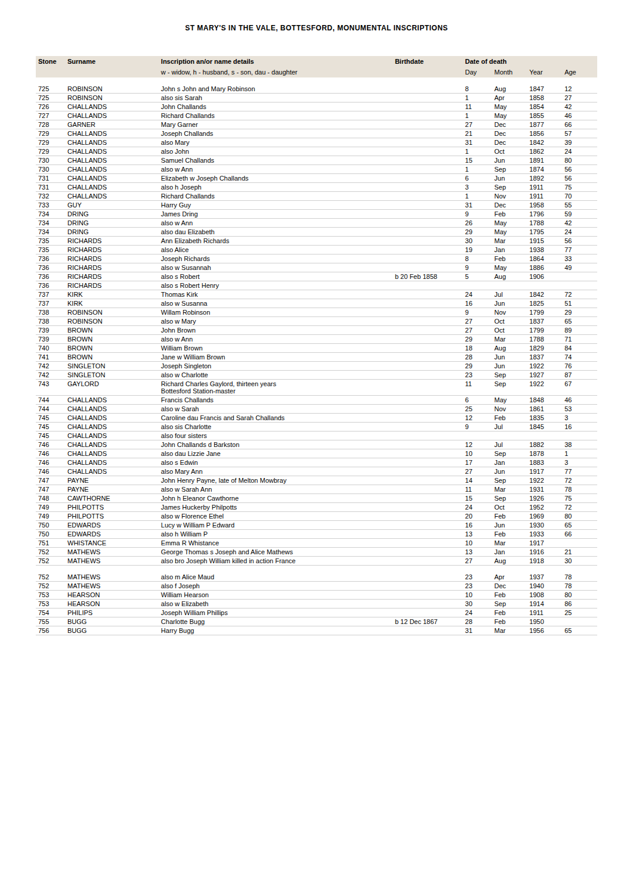ST MARY'S IN THE VALE, BOTTESFORD, MONUMENTAL INSCRIPTIONS
| Stone | Surname | Inscription an/or name details | Birthdate | Date of death | |
| --- | --- | --- | --- | --- | --- |
| | | w - widow, h - husband, s - son, dau - daughter | | Day | Month | Year | Age |
| 725 | ROBINSON | John s John and Mary Robinson | | 8 | Aug | 1847 | 12 |
| 725 | ROBINSON | also sis Sarah | | 1 | Apr | 1858 | 27 |
| 726 | CHALLANDS | John Challands | | 11 | May | 1854 | 42 |
| 727 | CHALLANDS | Richard Challands | | 1 | May | 1855 | 46 |
| 728 | GARNER | Mary Garner | | 27 | Dec | 1877 | 66 |
| 729 | CHALLANDS | Joseph Challands | | 21 | Dec | 1856 | 57 |
| 729 | CHALLANDS | also Mary | | 31 | Dec | 1842 | 39 |
| 729 | CHALLANDS | also John | | 1 | Oct | 1862 | 24 |
| 730 | CHALLANDS | Samuel Challands | | 15 | Jun | 1891 | 80 |
| 730 | CHALLANDS | also w Ann | | 1 | Sep | 1874 | 56 |
| 731 | CHALLANDS | Elizabeth w Joseph Challands | | 6 | Jun | 1892 | 56 |
| 731 | CHALLANDS | also h Joseph | | 3 | Sep | 1911 | 75 |
| 732 | CHALLANDS | Richard Challands | | 1 | Nov | 1911 | 70 |
| 733 | GUY | Harry Guy | | 31 | Dec | 1958 | 55 |
| 734 | DRING | James Dring | | 9 | Feb | 1796 | 59 |
| 734 | DRING | also w Ann | | 26 | May | 1788 | 42 |
| 734 | DRING | also dau Elizabeth | | 29 | May | 1795 | 24 |
| 735 | RICHARDS | Ann Elizabeth Richards | | 30 | Mar | 1915 | 56 |
| 735 | RICHARDS | also Alice | | 19 | Jan | 1938 | 77 |
| 736 | RICHARDS | Joseph Richards | | 8 | Feb | 1864 | 33 |
| 736 | RICHARDS | also w Susannah | | 9 | May | 1886 | 49 |
| 736 | RICHARDS | also s Robert | b 20 Feb 1858 | 5 | Aug | 1906 | |
| 736 | RICHARDS | also s Robert Henry | | | | | |
| 737 | KIRK | Thomas Kirk | | 24 | Jul | 1842 | 72 |
| 737 | KIRK | also w Susanna | | 16 | Jun | 1825 | 51 |
| 738 | ROBINSON | Willam Robinson | | 9 | Nov | 1799 | 29 |
| 738 | ROBINSON | also w Mary | | 27 | Oct | 1837 | 65 |
| 739 | BROWN | John Brown | | 27 | Oct | 1799 | 89 |
| 739 | BROWN | also w Ann | | 29 | Mar | 1788 | 71 |
| 740 | BROWN | William Brown | | 18 | Aug | 1829 | 84 |
| 741 | BROWN | Jane w William Brown | | 28 | Jun | 1837 | 74 |
| 742 | SINGLETON | Joseph Singleton | | 29 | Jun | 1922 | 76 |
| 742 | SINGLETON | also w Charlotte | | 23 | Sep | 1927 | 87 |
| 743 | GAYLORD | Richard Charles Gaylord, thirteen years Bottesford Station-master | | 11 | Sep | 1922 | 67 |
| 744 | CHALLANDS | Francis Challands | | 6 | May | 1848 | 46 |
| 744 | CHALLANDS | also w Sarah | | 25 | Nov | 1861 | 53 |
| 745 | CHALLANDS | Caroline dau Francis and Sarah Challands | | 12 | Feb | 1835 | 3 |
| 745 | CHALLANDS | also sis Charlotte | | 9 | Jul | 1845 | 16 |
| 745 | CHALLANDS | also four sisters | | | | | |
| 746 | CHALLANDS | John Challands d Barkston | | 12 | Jul | 1882 | 38 |
| 746 | CHALLANDS | also dau Lizzie Jane | | 10 | Sep | 1878 | 1 |
| 746 | CHALLANDS | also s Edwin | | 17 | Jan | 1883 | 3 |
| 746 | CHALLANDS | also Mary Ann | | 27 | Jun | 1917 | 77 |
| 747 | PAYNE | John Henry Payne, late of Melton Mowbray | | 14 | Sep | 1922 | 72 |
| 747 | PAYNE | also w Sarah Ann | | 11 | Mar | 1931 | 78 |
| 748 | CAWTHORNE | John h Eleanor Cawthorne | | 15 | Sep | 1926 | 75 |
| 749 | PHILPOTTS | James Huckerby Philpotts | | 24 | Oct | 1952 | 72 |
| 749 | PHILPOTTS | also w Florence Ethel | | 20 | Feb | 1969 | 80 |
| 750 | EDWARDS | Lucy w William P Edward | | 16 | Jun | 1930 | 65 |
| 750 | EDWARDS | also h William P | | 13 | Feb | 1933 | 66 |
| 751 | WHISTANCE | Emma R Whistance | | 10 | Mar | 1917 | |
| 752 | MATHEWS | George Thomas s Joseph and Alice Mathews | | 13 | Jan | 1916 | 21 |
| 752 | MATHEWS | also bro Joseph William killed in action France | | 27 | Aug | 1918 | 30 |
| 752 | MATHEWS | also m Alice Maud | | 23 | Apr | 1937 | 78 |
| 752 | MATHEWS | also f Joseph | | 23 | Dec | 1940 | 78 |
| 753 | HEARSON | William Hearson | | 10 | Feb | 1908 | 80 |
| 753 | HEARSON | also w Elizabeth | | 30 | Sep | 1914 | 86 |
| 754 | PHILIPS | Joseph William Phillips | | 24 | Feb | 1911 | 25 |
| 755 | BUGG | Charlotte Bugg | b 12 Dec 1867 | 28 | Feb | 1950 | |
| 756 | BUGG | Harry Bugg | | 31 | Mar | 1956 | 65 |